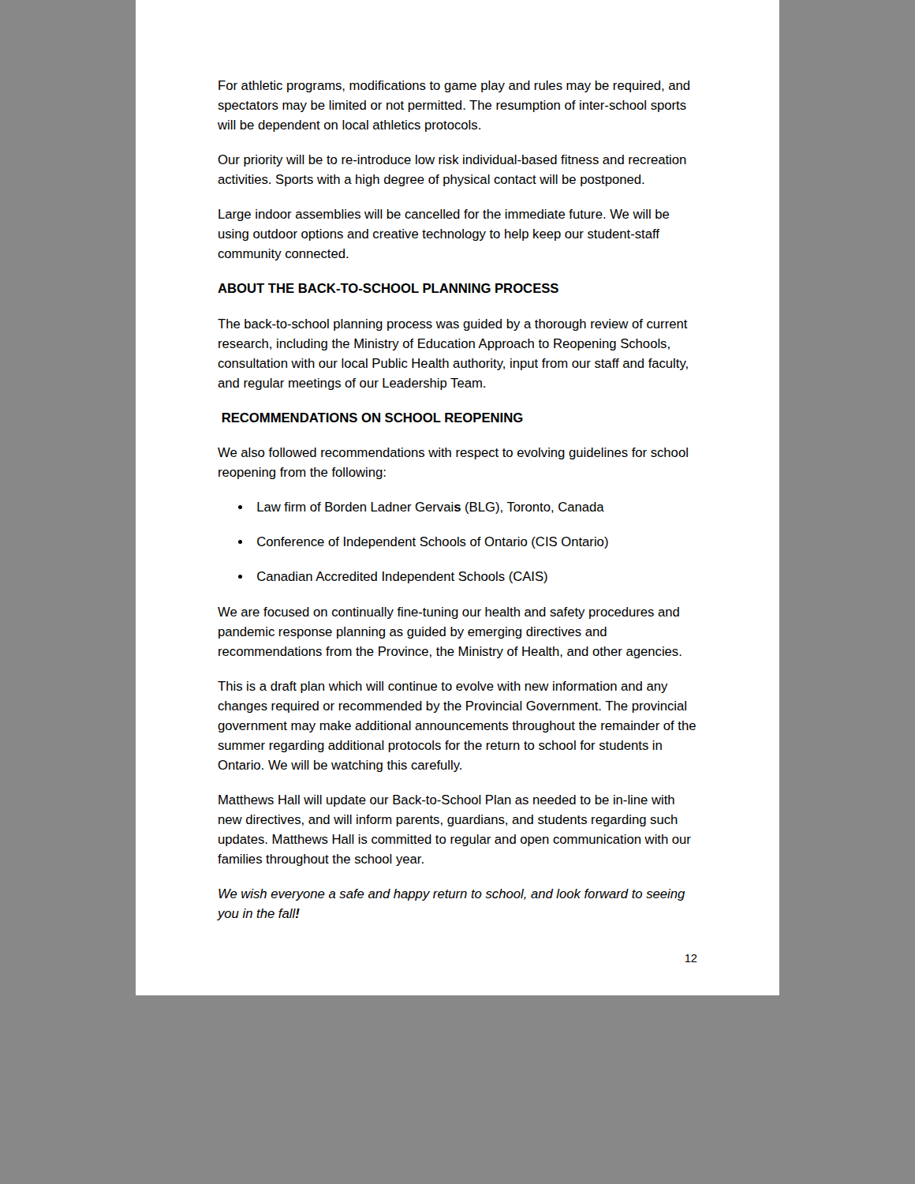For athletic programs, modifications to game play and rules may be required, and spectators may be limited or not permitted. The resumption of inter-school sports will be dependent on local athletics protocols.
Our priority will be to re-introduce low risk individual-based fitness and recreation activities. Sports with a high degree of physical contact will be postponed.
Large indoor assemblies will be cancelled for the immediate future. We will be using outdoor options and creative technology to help keep our student-staff community connected.
ABOUT THE BACK-TO-SCHOOL PLANNING PROCESS
The back-to-school planning process was guided by a thorough review of current research, including the Ministry of Education Approach to Reopening Schools, consultation with our local Public Health authority, input from our staff and faculty, and regular meetings of our Leadership Team.
RECOMMENDATIONS ON SCHOOL REOPENING
We also followed recommendations with respect to evolving guidelines for school reopening from the following:
Law firm of Borden Ladner Gervais (BLG), Toronto, Canada
Conference of Independent Schools of Ontario (CIS Ontario)
Canadian Accredited Independent Schools (CAIS)
We are focused on continually fine-tuning our health and safety procedures and pandemic response planning as guided by emerging directives and recommendations from the Province, the Ministry of Health, and other agencies.
This is a draft plan which will continue to evolve with new information and any changes required or recommended by the Provincial Government. The provincial government may make additional announcements throughout the remainder of the summer regarding additional protocols for the return to school for students in Ontario. We will be watching this carefully.
Matthews Hall will update our Back-to-School Plan as needed to be in-line with new directives, and will inform parents, guardians, and students regarding such updates. Matthews Hall is committed to regular and open communication with our families throughout the school year.
We wish everyone a safe and happy return to school, and look forward to seeing you in the fall!
12